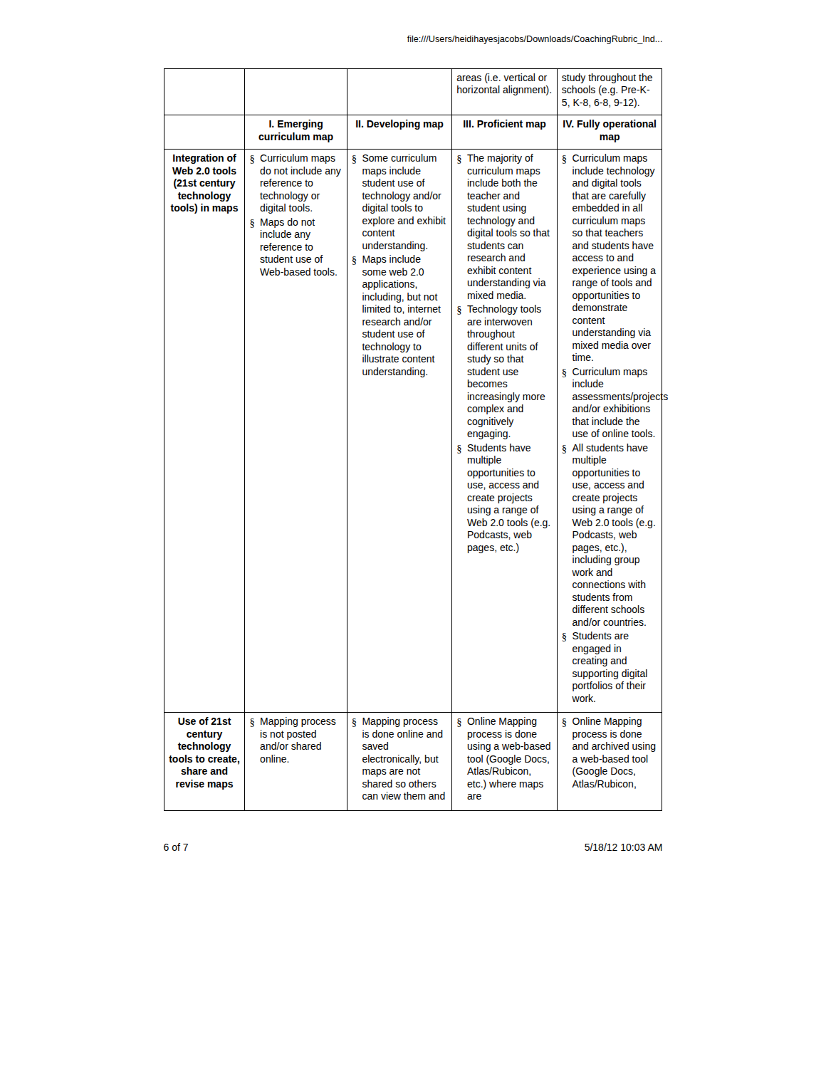file:///Users/heidihayesjacobs/Downloads/CoachingRubric_Ind...
| | | | areas (i.e. vertical or horizontal alignment). | study throughout the schools (e.g. Pre-K-5, K-8, 6-8, 9-12). |
| | I. Emerging curriculum map | II. Developing map | III. Proficient map | IV. Fully operational map |
| Integration of Web 2.0 tools (21st century technology tools) in maps | Curriculum maps do not include any reference to technology or digital tools. Maps do not include any reference to student use of Web-based tools. | Some curriculum maps include student use of technology and/or digital tools to explore and exhibit content understanding. Maps include some web 2.0 applications, including, but not limited to, internet research and/or student use of technology to illustrate content understanding. | The majority of curriculum maps include both the teacher and student using technology and digital tools so that students can research and exhibit content understanding via mixed media. Technology tools are interwoven throughout different units of study so that student use becomes increasingly more complex and cognitively engaging. Students have multiple opportunities to use, access and create projects using a range of Web 2.0 tools (e.g. Podcasts, web pages, etc.) | Curriculum maps include technology and digital tools that are carefully embedded in all curriculum maps so that teachers and students have access to and experience using a range of tools and opportunities to demonstrate content understanding via mixed media over time. Curriculum maps include assessments/projects and/or exhibitions that include the use of online tools. All students have multiple opportunities to use, access and create projects using a range of Web 2.0 tools (e.g. Podcasts, web pages, etc.), including group work and connections with students from different schools and/or countries. Students are engaged in creating and supporting digital portfolios of their work. |
| Use of 21st century technology tools to create, share and revise maps | Mapping process is not posted and/or shared online. | Mapping process is done online and saved electronically, but maps are not shared so others can view them and | Online Mapping process is done using a web-based tool (Google Docs, Atlas/Rubicon, etc.) where maps are | Online Mapping process is done and archived using a web-based tool (Google Docs, Atlas/Rubicon, |
6 of 7
5/18/12 10:03 AM